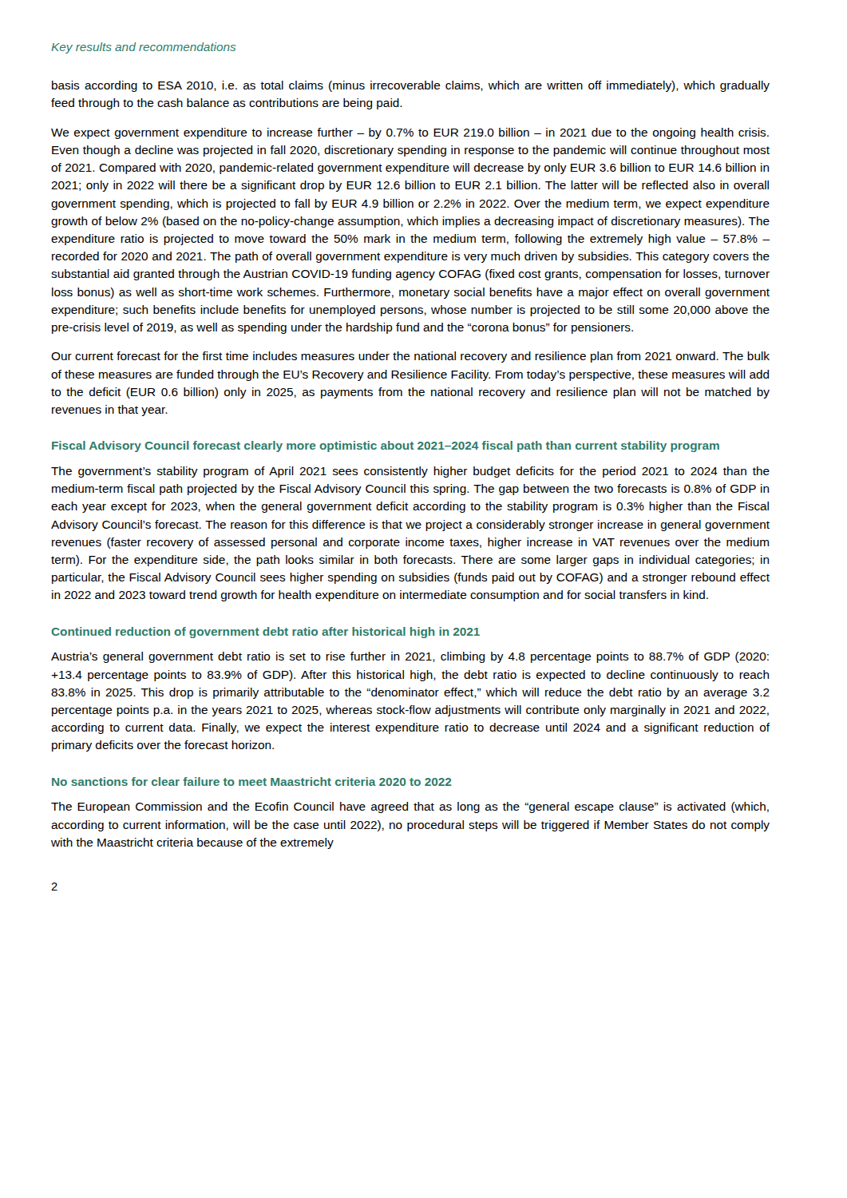Key results and recommendations
basis according to ESA 2010, i.e. as total claims (minus irrecoverable claims, which are written off immediately), which gradually feed through to the cash balance as contributions are being paid.
We expect government expenditure to increase further – by 0.7% to EUR 219.0 billion – in 2021 due to the ongoing health crisis. Even though a decline was projected in fall 2020, discretionary spending in response to the pandemic will continue throughout most of 2021. Compared with 2020, pandemic-related government expenditure will decrease by only EUR 3.6 billion to EUR 14.6 billion in 2021; only in 2022 will there be a significant drop by EUR 12.6 billion to EUR 2.1 billion. The latter will be reflected also in overall government spending, which is projected to fall by EUR 4.9 billion or 2.2% in 2022. Over the medium term, we expect expenditure growth of below 2% (based on the no-policy-change assumption, which implies a decreasing impact of discretionary measures). The expenditure ratio is projected to move toward the 50% mark in the medium term, following the extremely high value – 57.8% – recorded for 2020 and 2021. The path of overall government expenditure is very much driven by subsidies. This category covers the substantial aid granted through the Austrian COVID-19 funding agency COFAG (fixed cost grants, compensation for losses, turnover loss bonus) as well as short-time work schemes. Furthermore, monetary social benefits have a major effect on overall government expenditure; such benefits include benefits for unemployed persons, whose number is projected to be still some 20,000 above the pre-crisis level of 2019, as well as spending under the hardship fund and the “corona bonus” for pensioners.
Our current forecast for the first time includes measures under the national recovery and resilience plan from 2021 onward. The bulk of these measures are funded through the EU’s Recovery and Resilience Facility. From today’s perspective, these measures will add to the deficit (EUR 0.6 billion) only in 2025, as payments from the national recovery and resilience plan will not be matched by revenues in that year.
Fiscal Advisory Council forecast clearly more optimistic about 2021–2024 fiscal path than current stability program
The government’s stability program of April 2021 sees consistently higher budget deficits for the period 2021 to 2024 than the medium-term fiscal path projected by the Fiscal Advisory Council this spring. The gap between the two forecasts is 0.8% of GDP in each year except for 2023, when the general government deficit according to the stability program is 0.3% higher than the Fiscal Advisory Council’s forecast. The reason for this difference is that we project a considerably stronger increase in general government revenues (faster recovery of assessed personal and corporate income taxes, higher increase in VAT revenues over the medium term). For the expenditure side, the path looks similar in both forecasts. There are some larger gaps in individual categories; in particular, the Fiscal Advisory Council sees higher spending on subsidies (funds paid out by COFAG) and a stronger rebound effect in 2022 and 2023 toward trend growth for health expenditure on intermediate consumption and for social transfers in kind.
Continued reduction of government debt ratio after historical high in 2021
Austria’s general government debt ratio is set to rise further in 2021, climbing by 4.8 percentage points to 88.7% of GDP (2020: +13.4 percentage points to 83.9% of GDP). After this historical high, the debt ratio is expected to decline continuously to reach 83.8% in 2025. This drop is primarily attributable to the “denominator effect,” which will reduce the debt ratio by an average 3.2 percentage points p.a. in the years 2021 to 2025, whereas stock-flow adjustments will contribute only marginally in 2021 and 2022, according to current data. Finally, we expect the interest expenditure ratio to decrease until 2024 and a significant reduction of primary deficits over the forecast horizon.
No sanctions for clear failure to meet Maastricht criteria 2020 to 2022
The European Commission and the Ecofin Council have agreed that as long as the “general escape clause” is activated (which, according to current information, will be the case until 2022), no procedural steps will be triggered if Member States do not comply with the Maastricht criteria because of the extremely
2